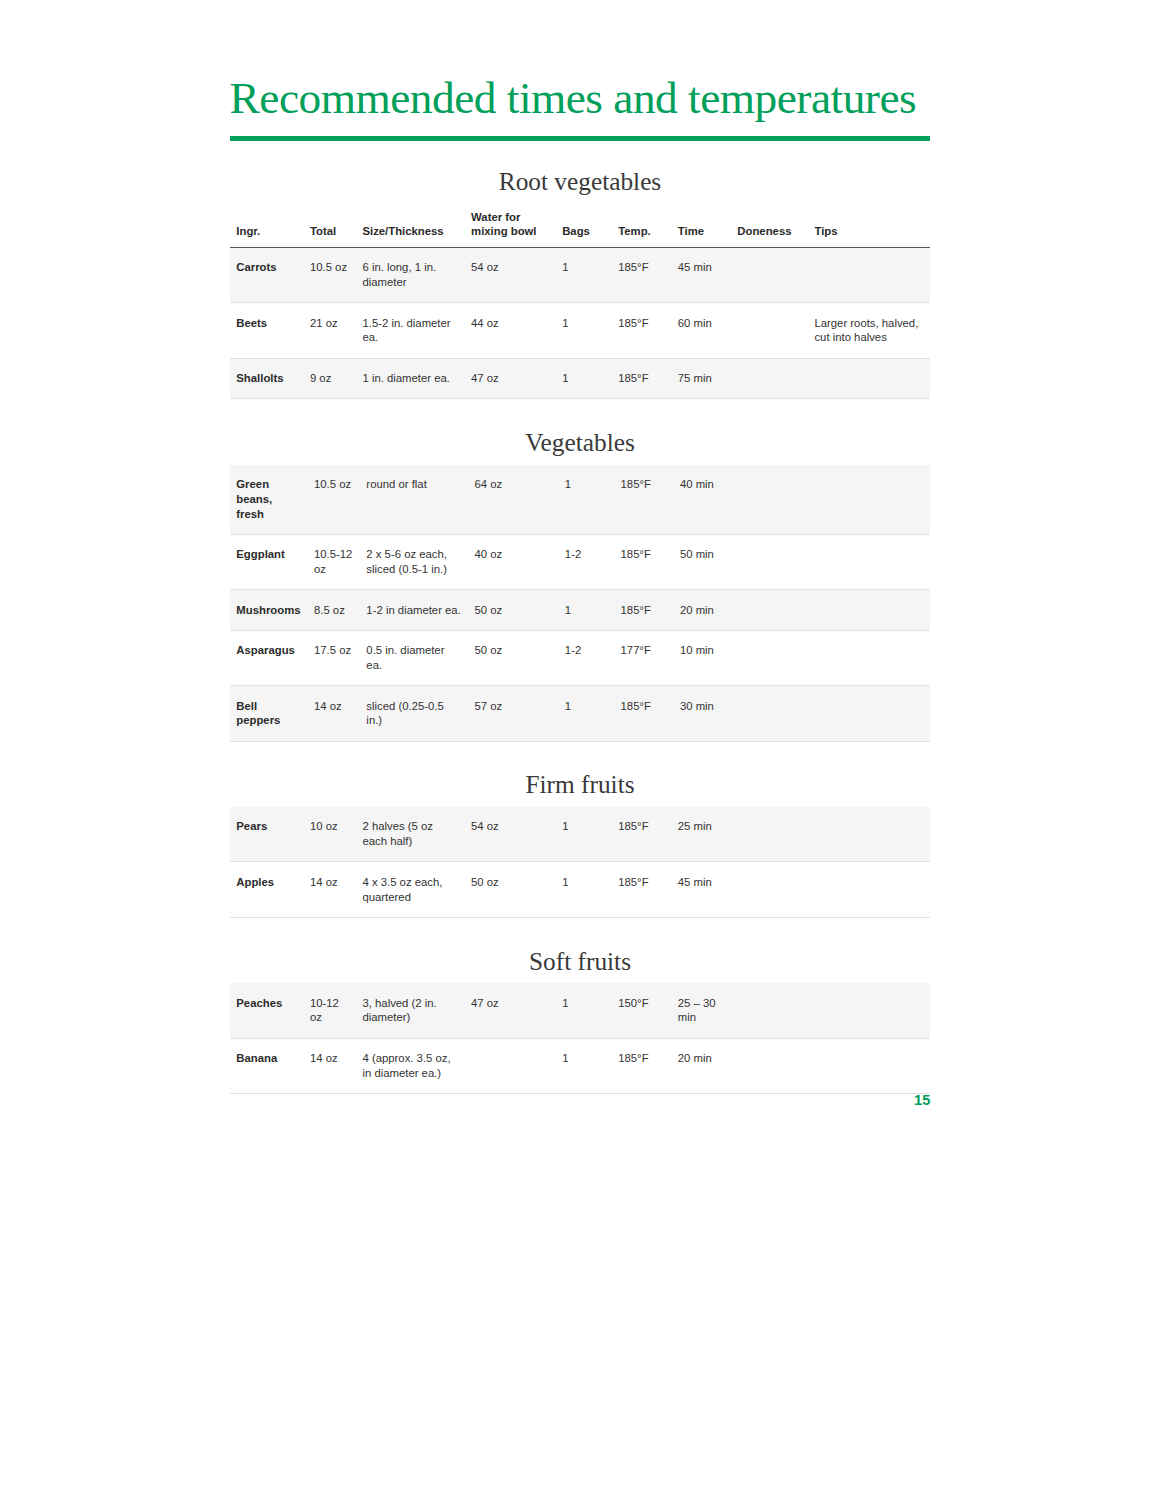Recommended times and temperatures
Root vegetables
| Ingr. | Total | Size/Thickness | Water for mixing bowl | Bags | Temp. | Time | Doneness | Tips |
| --- | --- | --- | --- | --- | --- | --- | --- | --- |
| Carrots | 10.5 oz | 6 in. long, 1 in. diameter | 54 oz | 1 | 185°F | 45 min | | |
| Beets | 21 oz | 1.5-2 in. diameter ea. | 44 oz | 1 | 185°F | 60 min | | Larger roots, halved, cut into halves |
| Shallolts | 9 oz | 1 in. diameter ea. | 47 oz | 1 | 185°F | 75 min | | |
Vegetables
| Green beans, fresh | 10.5 oz | round or flat | 64 oz | 1 | 185°F | 40 min | | |
| Eggplant | 10.5-12 oz | 2 x 5-6 oz each, sliced (0.5-1 in.) | 40 oz | 1-2 | 185°F | 50 min | | |
| Mushrooms | 8.5 oz | 1-2 in diameter ea. | 50 oz | 1 | 185°F | 20 min | | |
| Asparagus | 17.5 oz | 0.5 in. diameter ea. | 50 oz | 1-2 | 177°F | 10 min | | |
| Bell peppers | 14 oz | sliced (0.25-0.5 in.) | 57 oz | 1 | 185°F | 30 min | | |
Firm fruits
| Pears | 10 oz | 2 halves (5 oz each half) | 54 oz | 1 | 185°F | 25 min | | |
| Apples | 14 oz | 4 x 3.5 oz each, quartered | 50 oz | 1 | 185°F | 45 min | | |
Soft fruits
| Peaches | 10-12 oz | 3, halved (2 in. diameter) | 47 oz | 1 | 150°F | 25 – 30 min | | |
| Banana | 14 oz | 4 (approx. 3.5 oz, in diameter ea.) | | 1 | 185°F | 20 min | | |
15